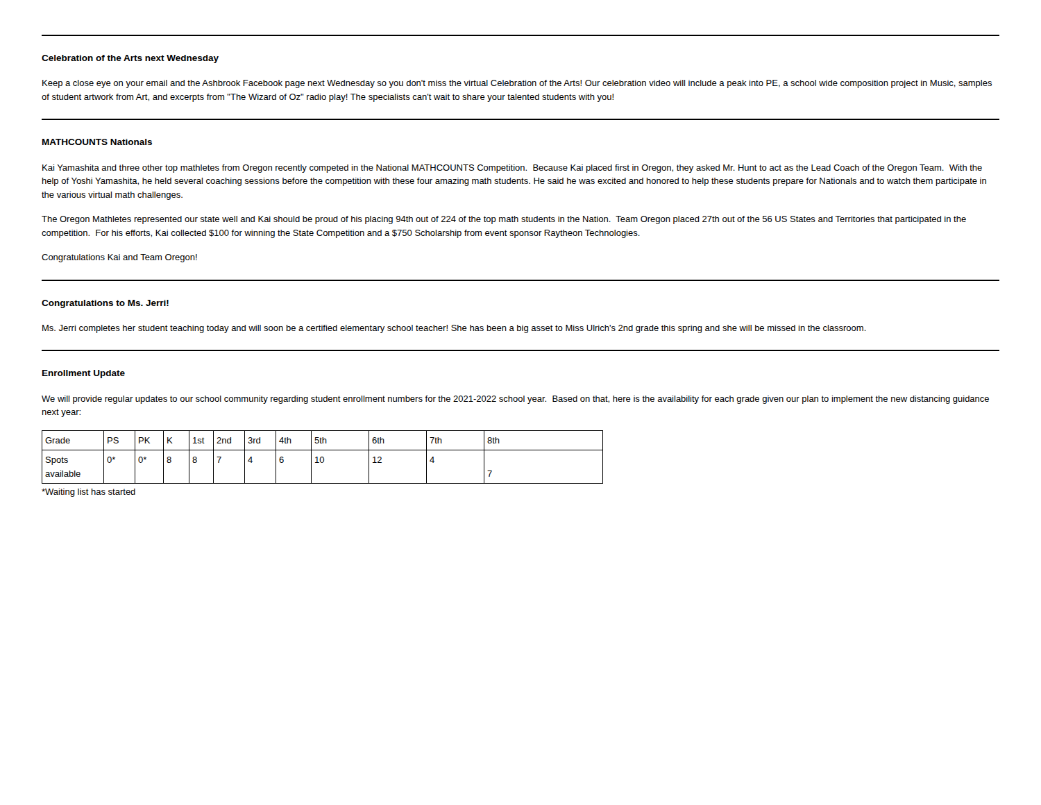Celebration of the Arts next Wednesday
Keep a close eye on your email and the Ashbrook Facebook page next Wednesday so you don't miss the virtual Celebration of the Arts! Our celebration video will include a peak into PE, a school wide composition project in Music, samples of student artwork from Art, and excerpts from "The Wizard of Oz" radio play! The specialists can't wait to share your talented students with you!
MATHCOUNTS Nationals
Kai Yamashita and three other top mathletes from Oregon recently competed in the National MATHCOUNTS Competition. Because Kai placed first in Oregon, they asked Mr. Hunt to act as the Lead Coach of the Oregon Team. With the help of Yoshi Yamashita, he held several coaching sessions before the competition with these four amazing math students. He said he was excited and honored to help these students prepare for Nationals and to watch them participate in the various virtual math challenges.
The Oregon Mathletes represented our state well and Kai should be proud of his placing 94th out of 224 of the top math students in the Nation. Team Oregon placed 27th out of the 56 US States and Territories that participated in the competition. For his efforts, Kai collected $100 for winning the State Competition and a $750 Scholarship from event sponsor Raytheon Technologies.
Congratulations Kai and Team Oregon!
Congratulations to Ms. Jerri!
Ms. Jerri completes her student teaching today and will soon be a certified elementary school teacher! She has been a big asset to Miss Ulrich's 2nd grade this spring and she will be missed in the classroom.
Enrollment Update
We will provide regular updates to our school community regarding student enrollment numbers for the 2021-2022 school year. Based on that, here is the availability for each grade given our plan to implement the new distancing guidance next year:
| Grade | PS | PK | K | 1st | 2nd | 3rd | 4th | 5th | 6th | 7th | 8th |
| Spots available | 0* | 0* | 8 | 8 | 7 | 4 | 6 | 10 | 12 | 4 | 7 |
*Waiting list has started